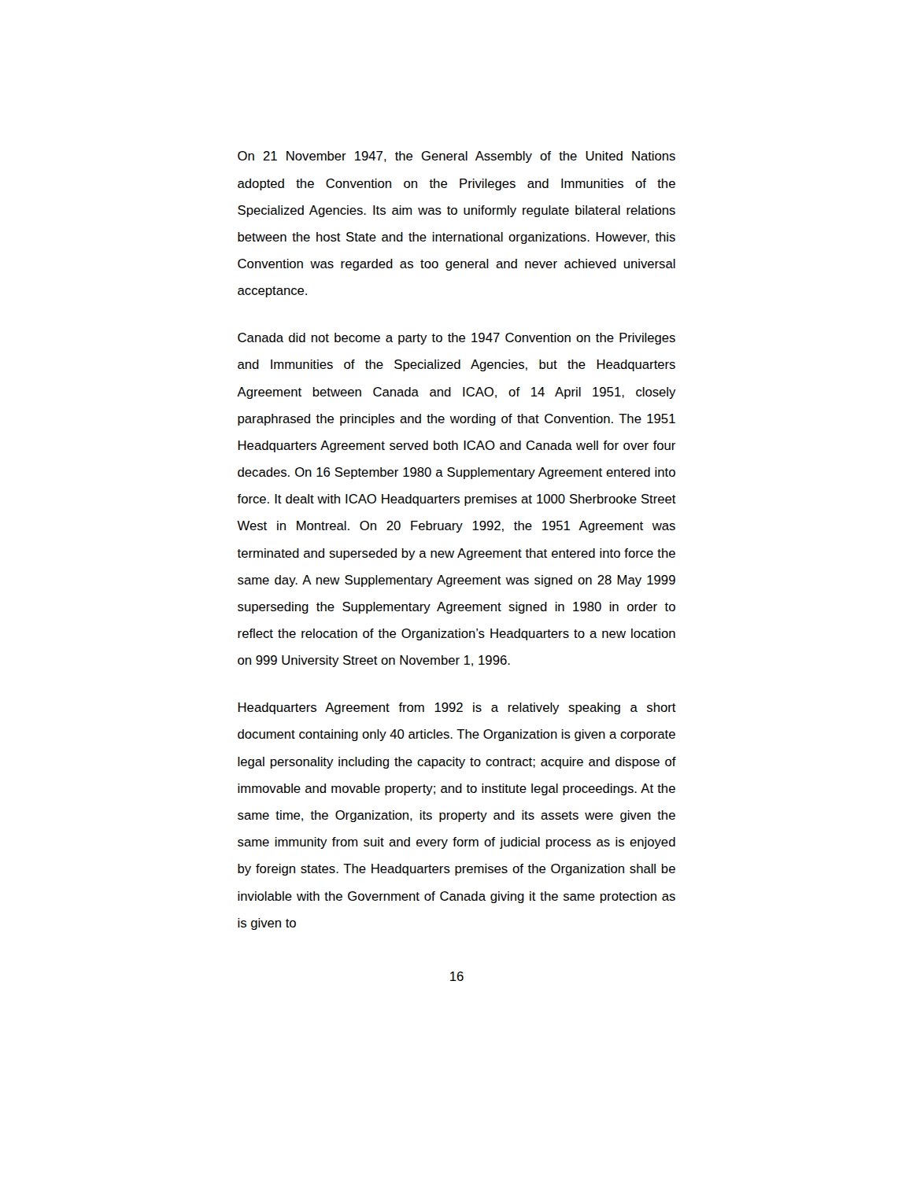On 21 November 1947, the General Assembly of the United Nations adopted the Convention on the Privileges and Immunities of the Specialized Agencies. Its aim was to uniformly regulate bilateral relations between the host State and the international organizations. However, this Convention was regarded as too general and never achieved universal acceptance.
Canada did not become a party to the 1947 Convention on the Privileges and Immunities of the Specialized Agencies, but the Headquarters Agreement between Canada and ICAO, of 14 April 1951, closely paraphrased the principles and the wording of that Convention. The 1951 Headquarters Agreement served both ICAO and Canada well for over four decades. On 16 September 1980 a Supplementary Agreement entered into force. It dealt with ICAO Headquarters premises at 1000 Sherbrooke Street West in Montreal. On 20 February 1992, the 1951 Agreement was terminated and superseded by a new Agreement that entered into force the same day. A new Supplementary Agreement was signed on 28 May 1999 superseding the Supplementary Agreement signed in 1980 in order to reflect the relocation of the Organization’s Headquarters to a new location on 999 University Street on November 1, 1996.
Headquarters Agreement from 1992 is a relatively speaking a short document containing only 40 articles. The Organization is given a corporate legal personality including the capacity to contract; acquire and dispose of immovable and movable property; and to institute legal proceedings. At the same time, the Organization, its property and its assets were given the same immunity from suit and every form of judicial process as is enjoyed by foreign states. The Headquarters premises of the Organization shall be inviolable with the Government of Canada giving it the same protection as is given to
16